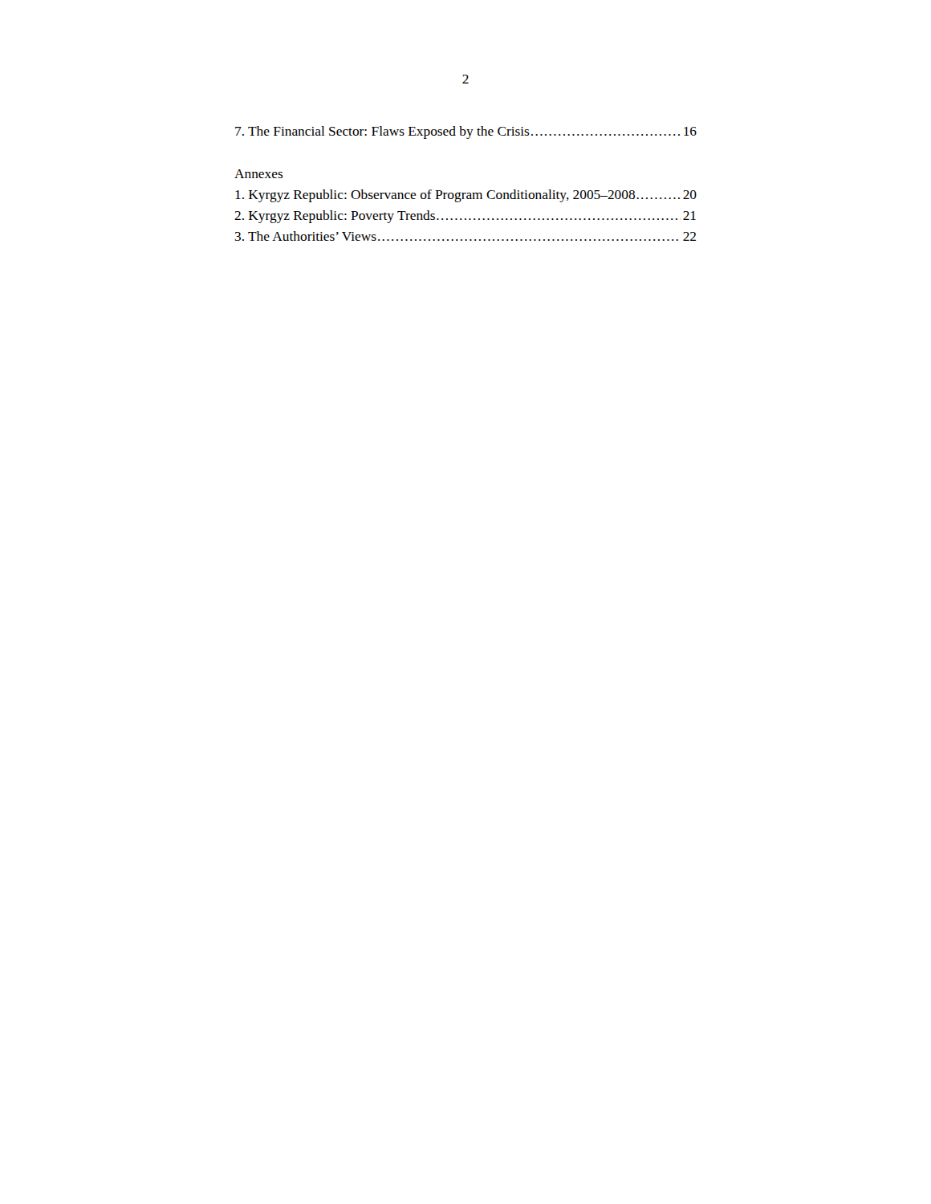2
7. The Financial Sector: Flaws Exposed by the Crisis .................................................................................................................. 16
Annexes
1. Kyrgyz Republic: Observance of Program Conditionality, 2005–2008 .................................................................................................................. 20
2. Kyrgyz Republic: Poverty Trends .................................................................................................................. 21
3. The Authorities’ Views .................................................................................................................. 22